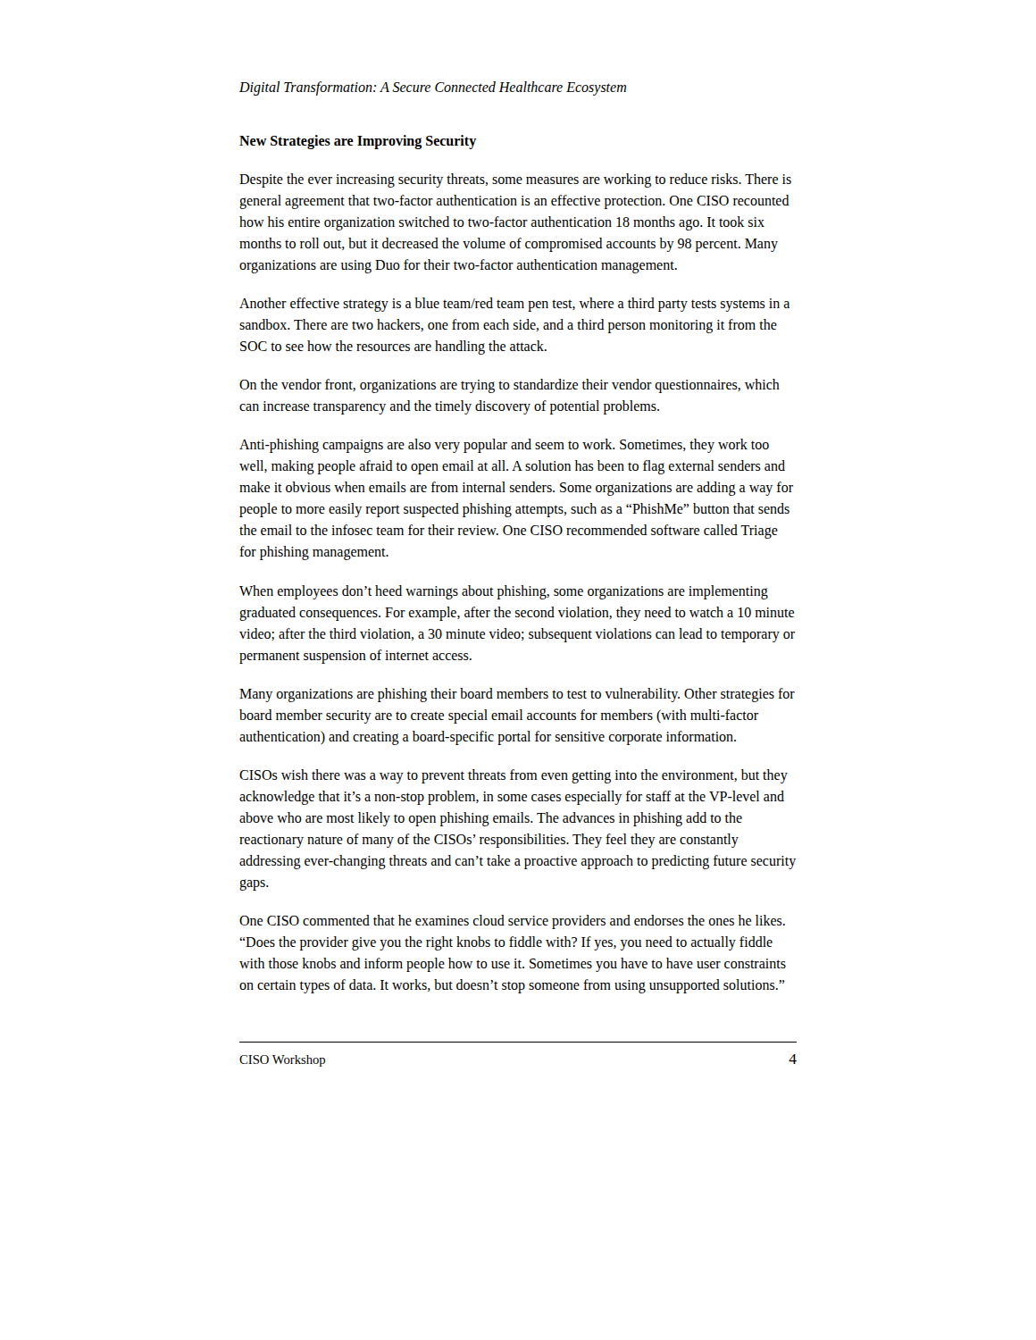Digital Transformation: A Secure Connected Healthcare Ecosystem
New Strategies are Improving Security
Despite the ever increasing security threats, some measures are working to reduce risks. There is general agreement that two-factor authentication is an effective protection. One CISO recounted how his entire organization switched to two-factor authentication 18 months ago. It took six months to roll out, but it decreased the volume of compromised accounts by 98 percent. Many organizations are using Duo for their two-factor authentication management.
Another effective strategy is a blue team/red team pen test, where a third party tests systems in a sandbox. There are two hackers, one from each side, and a third person monitoring it from the SOC to see how the resources are handling the attack.
On the vendor front, organizations are trying to standardize their vendor questionnaires, which can increase transparency and the timely discovery of potential problems.
Anti-phishing campaigns are also very popular and seem to work. Sometimes, they work too well, making people afraid to open email at all. A solution has been to flag external senders and make it obvious when emails are from internal senders. Some organizations are adding a way for people to more easily report suspected phishing attempts, such as a “PhishMe” button that sends the email to the infosec team for their review. One CISO recommended software called Triage for phishing management.
When employees don’t heed warnings about phishing, some organizations are implementing graduated consequences. For example, after the second violation, they need to watch a 10 minute video; after the third violation, a 30 minute video; subsequent violations can lead to temporary or permanent suspension of internet access.
Many organizations are phishing their board members to test to vulnerability. Other strategies for board member security are to create special email accounts for members (with multi-factor authentication) and creating a board-specific portal for sensitive corporate information.
CISOs wish there was a way to prevent threats from even getting into the environment, but they acknowledge that it’s a non-stop problem, in some cases especially for staff at the VP-level and above who are most likely to open phishing emails. The advances in phishing add to the reactionary nature of many of the CISOs’ responsibilities. They feel they are constantly addressing ever-changing threats and can’t take a proactive approach to predicting future security gaps.
One CISO commented that he examines cloud service providers and endorses the ones he likes. “Does the provider give you the right knobs to fiddle with? If yes, you need to actually fiddle with those knobs and inform people how to use it. Sometimes you have to have user constraints on certain types of data. It works, but doesn’t stop someone from using unsupported solutions.”
CISO Workshop 4